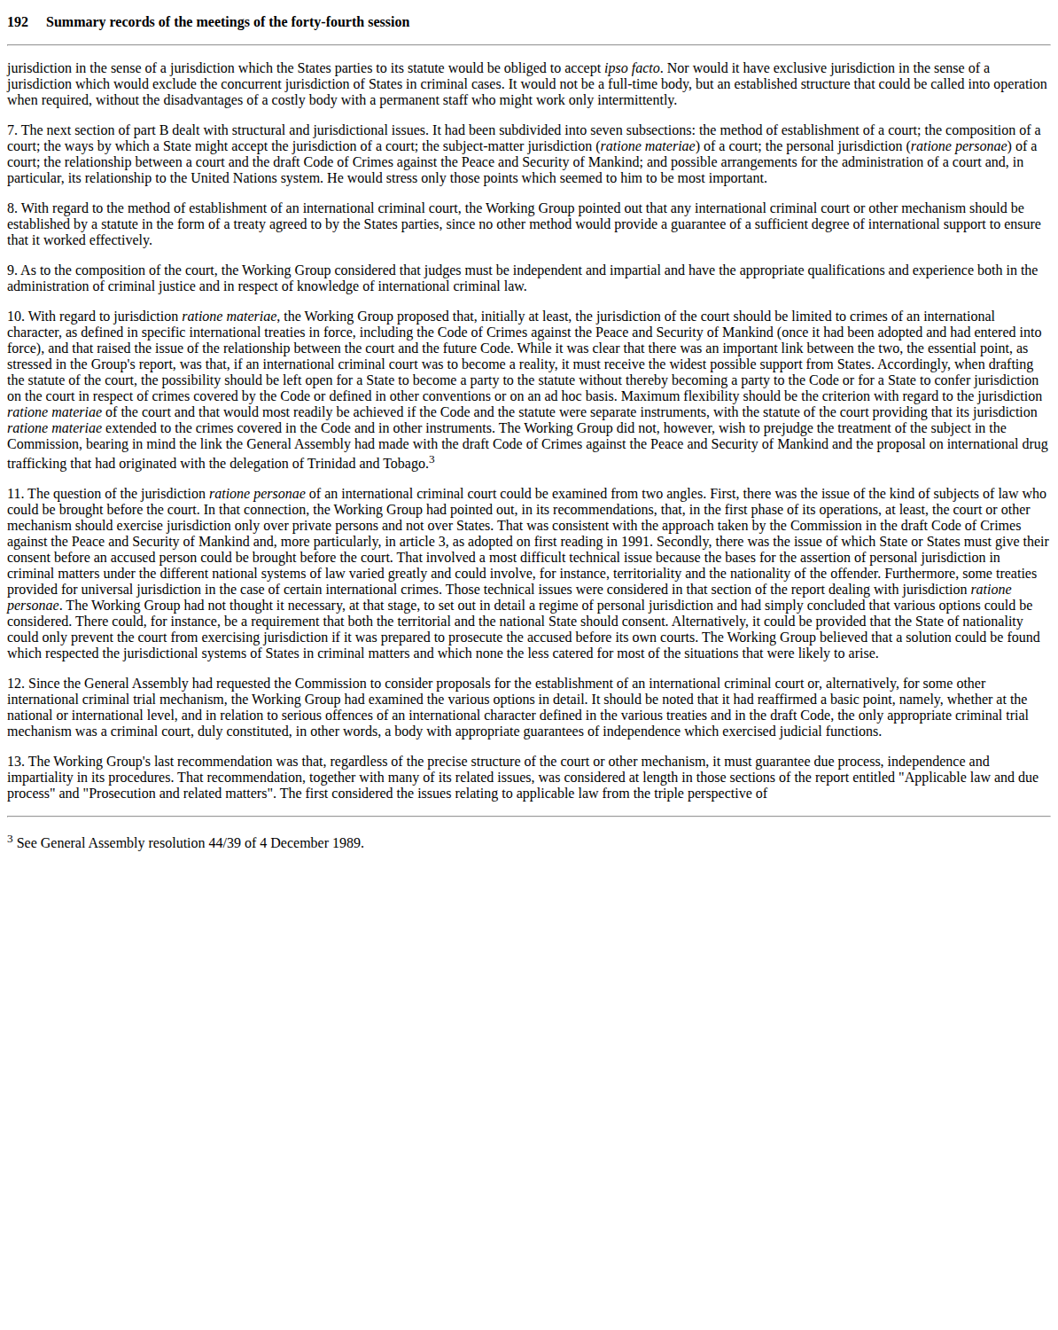192 Summary records of the meetings of the forty-fourth session
jurisdiction in the sense of a jurisdiction which the States parties to its statute would be obliged to accept ipso facto. Nor would it have exclusive jurisdiction in the sense of a jurisdiction which would exclude the concurrent jurisdiction of States in criminal cases. It would not be a full-time body, but an established structure that could be called into operation when required, without the disadvantages of a costly body with a permanent staff who might work only intermittently.
7. The next section of part B dealt with structural and jurisdictional issues. It had been subdivided into seven subsections: the method of establishment of a court; the composition of a court; the ways by which a State might accept the jurisdiction of a court; the subject-matter jurisdiction (ratione materiae) of a court; the personal jurisdiction (ratione personae) of a court; the relationship between a court and the draft Code of Crimes against the Peace and Security of Mankind; and possible arrangements for the administration of a court and, in particular, its relationship to the United Nations system. He would stress only those points which seemed to him to be most important.
8. With regard to the method of establishment of an international criminal court, the Working Group pointed out that any international criminal court or other mechanism should be established by a statute in the form of a treaty agreed to by the States parties, since no other method would provide a guarantee of a sufficient degree of international support to ensure that it worked effectively.
9. As to the composition of the court, the Working Group considered that judges must be independent and impartial and have the appropriate qualifications and experience both in the administration of criminal justice and in respect of knowledge of international criminal law.
10. With regard to jurisdiction ratione materiae, the Working Group proposed that, initially at least, the jurisdiction of the court should be limited to crimes of an international character, as defined in specific international treaties in force, including the Code of Crimes against the Peace and Security of Mankind (once it had been adopted and had entered into force), and that raised the issue of the relationship between the court and the future Code. While it was clear that there was an important link between the two, the essential point, as stressed in the Group's report, was that, if an international criminal court was to become a reality, it must receive the widest possible support from States. Accordingly, when drafting the statute of the court, the possibility should be left open for a State to become a party to the statute without thereby becoming a party to the Code or for a State to confer jurisdiction on the court in respect of crimes covered by the Code or defined in other conventions or on an ad hoc basis. Maximum flexibility should be the criterion with regard to the jurisdiction ratione materiae of the court and that would most readily be achieved if the Code and the statute were separate instruments, with the statute of the court providing that its jurisdiction ratione materiae extended to the crimes covered in the Code and in other instruments. The Working Group did not, however, wish to prejudge the treatment of the subject in the Commission, bearing in mind the link the General Assembly had made with the draft Code of Crimes against the Peace and Security of Mankind and the proposal on international drug trafficking that had originated with the delegation of Trinidad and Tobago.3
11. The question of the jurisdiction ratione personae of an international criminal court could be examined from two angles. First, there was the issue of the kind of subjects of law who could be brought before the court. In that connection, the Working Group had pointed out, in its recommendations, that, in the first phase of its operations, at least, the court or other mechanism should exercise jurisdiction only over private persons and not over States. That was consistent with the approach taken by the Commission in the draft Code of Crimes against the Peace and Security of Mankind and, more particularly, in article 3, as adopted on first reading in 1991. Secondly, there was the issue of which State or States must give their consent before an accused person could be brought before the court. That involved a most difficult technical issue because the bases for the assertion of personal jurisdiction in criminal matters under the different national systems of law varied greatly and could involve, for instance, territoriality and the nationality of the offender. Furthermore, some treaties provided for universal jurisdiction in the case of certain international crimes. Those technical issues were considered in that section of the report dealing with jurisdiction ratione personae. The Working Group had not thought it necessary, at that stage, to set out in detail a regime of personal jurisdiction and had simply concluded that various options could be considered. There could, for instance, be a requirement that both the territorial and the national State should consent. Alternatively, it could be provided that the State of nationality could only prevent the court from exercising jurisdiction if it was prepared to prosecute the accused before its own courts. The Working Group believed that a solution could be found which respected the jurisdictional systems of States in criminal matters and which none the less catered for most of the situations that were likely to arise.
12. Since the General Assembly had requested the Commission to consider proposals for the establishment of an international criminal court or, alternatively, for some other international criminal trial mechanism, the Working Group had examined the various options in detail. It should be noted that it had reaffirmed a basic point, namely, whether at the national or international level, and in relation to serious offences of an international character defined in the various treaties and in the draft Code, the only appropriate criminal trial mechanism was a criminal court, duly constituted, in other words, a body with appropriate guarantees of independence which exercised judicial functions.
13. The Working Group's last recommendation was that, regardless of the precise structure of the court or other mechanism, it must guarantee due process, independence and impartiality in its procedures. That recommendation, together with many of its related issues, was considered at length in those sections of the report entitled "Applicable law and due process" and "Prosecution and related matters". The first considered the issues relating to applicable law from the triple perspective of
3 See General Assembly resolution 44/39 of 4 December 1989.